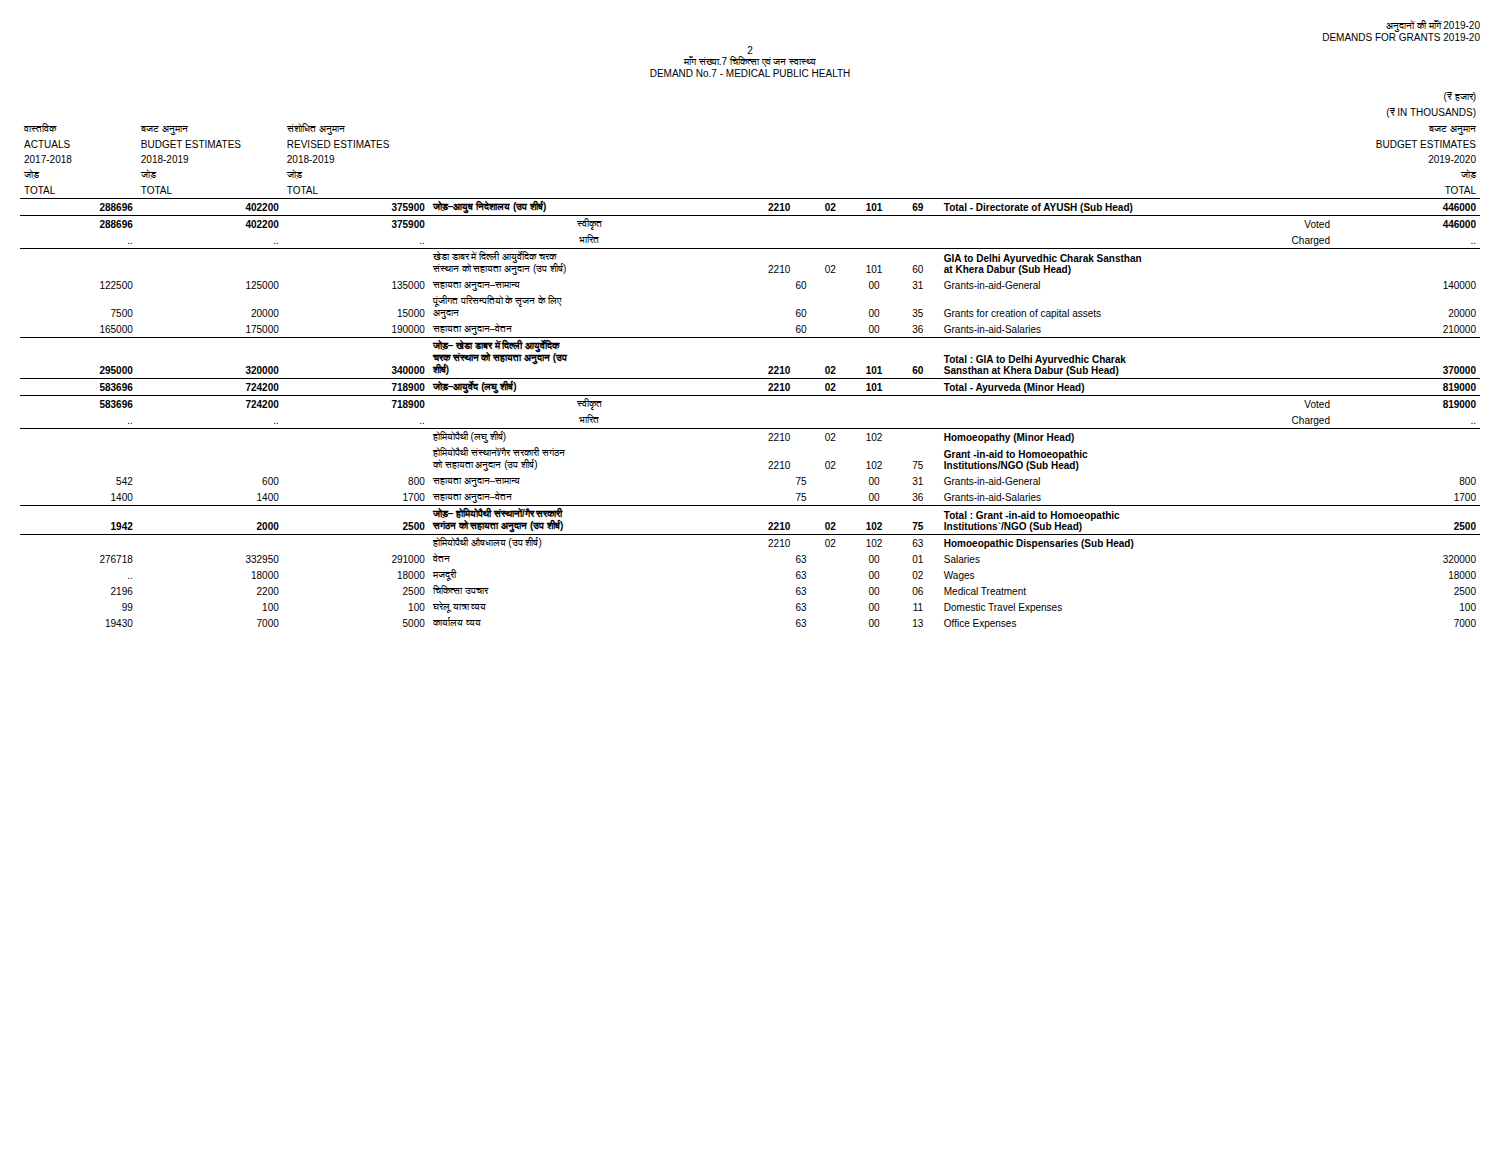अनुदानों की माँगें 2019-20
DEMANDS FOR GRANTS 2019-20
2
माँग संख्या.7 चिकित्सा एवं जन स्वास्थ्य
DEMAND No.7 - MEDICAL PUBLIC HEALTH
| | (₹ हजार) |
| | (₹ IN THOUSANDS) |
| वास्तविक | बजट अनुमान | संशोधित अनुमान | | बजट अनुमान |
| ACTUALS | BUDGET ESTIMATES | REVISED ESTIMATES | | BUDGET ESTIMATES |
| 2017-2018 | 2018-2019 | 2018-2019 | | 2019-2020 |
| जोड़ | जोड़ | जोड़ | | जोड़ |
| TOTAL | TOTAL | TOTAL | | TOTAL |
| 288696 | 402200 | 375900 | जोड़–आयुष निदेशालय (उप शीर्ष) | 2210 | 02 | 101 | 69 | Total - Directorate of AYUSH (Sub Head) | 446000 |
| 288696 | 402200 | 375900 | स्वीकृत | | Voted | 446000 |
| .. | .. | .. | भारित | | Charged | .. |
| | खेडा डाबर में दिल्ली आयुर्वेदिक चरक संस्थान को सहायता अनुदान (उप शीर्ष) | 2210 | 02 | 101 | 60 | GIA to Delhi Ayurvedhic Charak Sansthan at Khera Dabur (Sub Head) | |
| 122500 | 125000 | 135000 | सहायता अनुदान–सामान्य | 60 | 00 | 31 | Grants-in-aid-General | 140000 |
| 7500 | 20000 | 15000 | पूंजीगत परिसम्पतियो के सृजन के लिए अनुदान | 60 | 00 | 35 | Grants for creation of capital assets | 20000 |
| 165000 | 175000 | 190000 | सहायता अनुदान–वेतन | 60 | 00 | 36 | Grants-in-aid-Salaries | 210000 |
| 295000 | 320000 | 340000 | जोड़– खेडा डाबर में दिल्ली आयुर्वेदिक चरक संस्थान को सहायता अनुदान (उप शीर्ष) | 2210 | 02 | 101 | 60 | Total : GIA to Delhi Ayurvedhic Charak Sansthan at Khera Dabur (Sub Head) | 370000 |
| 583696 | 724200 | 718900 | जोड़–आयुर्वेद (लघु शीर्ष) | 2210 | 02 | 101 | | Total - Ayurveda (Minor Head) | 819000 |
| 583696 | 724200 | 718900 | स्वीकृत | | Voted | 819000 |
| .. | .. | .. | भारित | | Charged | .. |
| | होमियोपैथी (लघु शीर्ष) | 2210 | 02 | 102 | | Homoeopathy (Minor Head) | |
| | होमियोपैथी संस्थानों/गैर सरकारी सगंठन को सहायता अनुदान (उप शीर्ष) | 2210 | 02 | 102 | 75 | Grant -in-aid to Homoeopathic Institutions/NGO (Sub Head) | |
| 542 | 600 | 800 | सहायता अनुदान–सामान्य | 75 | 00 | 31 | Grants-in-aid-General | 800 |
| 1400 | 1400 | 1700 | सहायता अनुदान–वेतन | 75 | 00 | 36 | Grants-in-aid-Salaries | 1700 |
| 1942 | 2000 | 2500 | जोड़– होमियोपैथी संस्थानों/गैर सरकारी सगंठन को सहायता अनुदान (उप शीर्ष) | 2210 | 02 | 102 | 75 | Total : Grant -in-aid to Homoeopathic Institutions`/NGO (Sub Head) | 2500 |
| | होमियोपैथी औषधालय (उप शीर्ष) | 2210 | 02 | 102 | 63 | Homoeopathic Dispensaries (Sub Head) | |
| 276718 | 332950 | 291000 | वेतन | 63 | 00 | 01 | Salaries | 320000 |
| .. | 18000 | 18000 | मजदूरी | 63 | 00 | 02 | Wages | 18000 |
| 2196 | 2200 | 2500 | चिकित्सा उपचार | 63 | 00 | 06 | Medical Treatment | 2500 |
| 99 | 100 | 100 | घरेलू यात्रा व्यय | 63 | 00 | 11 | Domestic Travel Expenses | 100 |
| 19430 | 7000 | 5000 | कार्यालय व्यय | 63 | 00 | 13 | Office Expenses | 7000 |